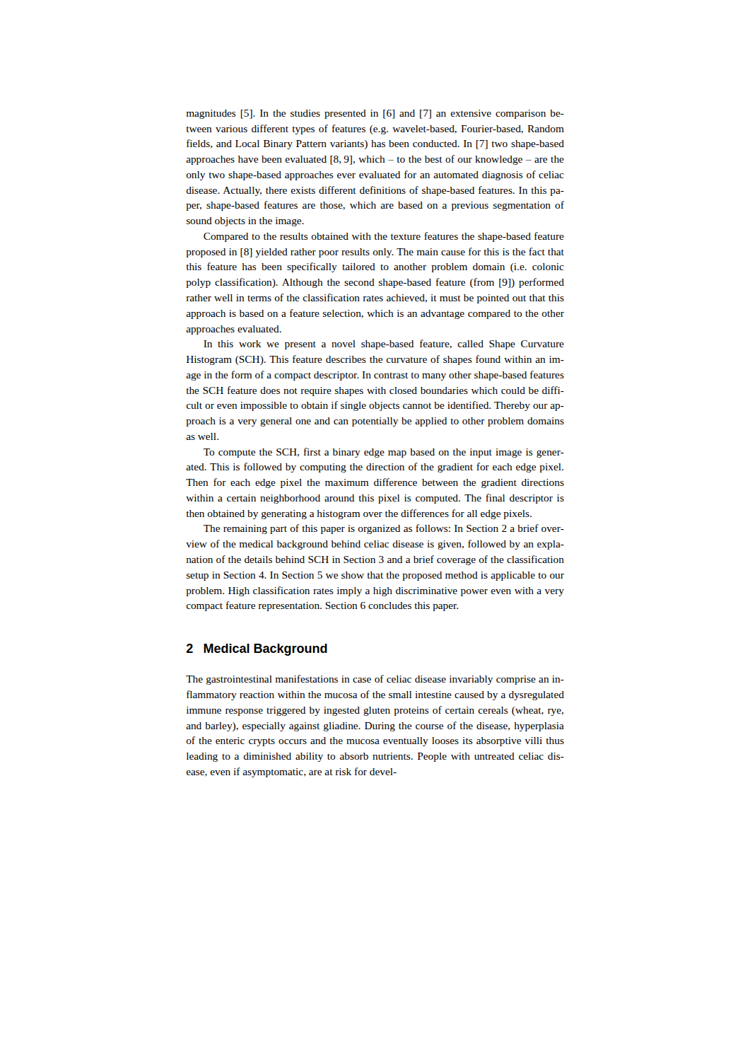magnitudes [5]. In the studies presented in [6] and [7] an extensive comparison between various different types of features (e.g. wavelet-based, Fourier-based, Random fields, and Local Binary Pattern variants) has been conducted. In [7] two shape-based approaches have been evaluated [8, 9], which – to the best of our knowledge – are the only two shape-based approaches ever evaluated for an automated diagnosis of celiac disease. Actually, there exists different definitions of shape-based features. In this paper, shape-based features are those, which are based on a previous segmentation of sound objects in the image.
Compared to the results obtained with the texture features the shape-based feature proposed in [8] yielded rather poor results only. The main cause for this is the fact that this feature has been specifically tailored to another problem domain (i.e. colonic polyp classification). Although the second shape-based feature (from [9]) performed rather well in terms of the classification rates achieved, it must be pointed out that this approach is based on a feature selection, which is an advantage compared to the other approaches evaluated.
In this work we present a novel shape-based feature, called Shape Curvature Histogram (SCH). This feature describes the curvature of shapes found within an image in the form of a compact descriptor. In contrast to many other shape-based features the SCH feature does not require shapes with closed boundaries which could be difficult or even impossible to obtain if single objects cannot be identified. Thereby our approach is a very general one and can potentially be applied to other problem domains as well.
To compute the SCH, first a binary edge map based on the input image is generated. This is followed by computing the direction of the gradient for each edge pixel. Then for each edge pixel the maximum difference between the gradient directions within a certain neighborhood around this pixel is computed. The final descriptor is then obtained by generating a histogram over the differences for all edge pixels.
The remaining part of this paper is organized as follows: In Section 2 a brief overview of the medical background behind celiac disease is given, followed by an explanation of the details behind SCH in Section 3 and a brief coverage of the classification setup in Section 4. In Section 5 we show that the proposed method is applicable to our problem. High classification rates imply a high discriminative power even with a very compact feature representation. Section 6 concludes this paper.
2 Medical Background
The gastrointestinal manifestations in case of celiac disease invariably comprise an inflammatory reaction within the mucosa of the small intestine caused by a dysregulated immune response triggered by ingested gluten proteins of certain cereals (wheat, rye, and barley), especially against gliadine. During the course of the disease, hyperplasia of the enteric crypts occurs and the mucosa eventually looses its absorptive villi thus leading to a diminished ability to absorb nutrients. People with untreated celiac disease, even if asymptomatic, are at risk for devel-